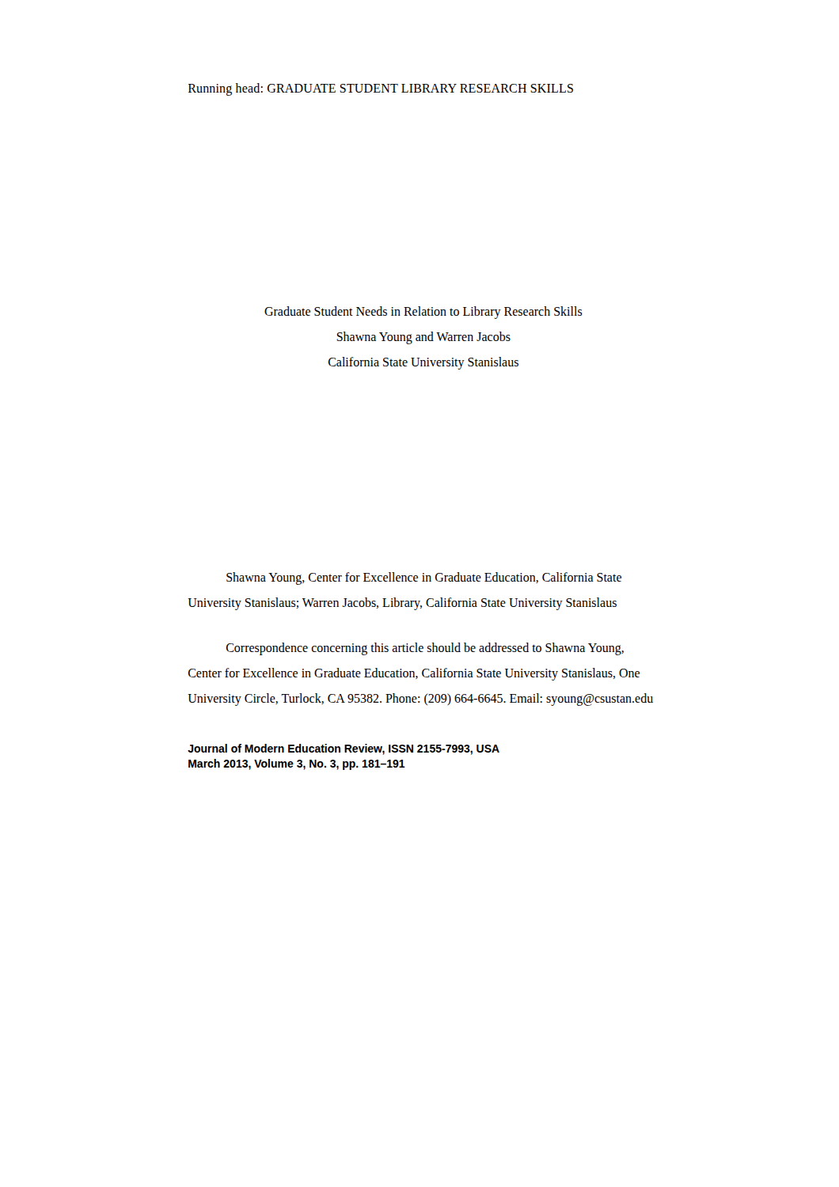Running head: GRADUATE STUDENT LIBRARY RESEARCH SKILLS
Graduate Student Needs in Relation to Library Research Skills
Shawna Young and Warren Jacobs
California State University Stanislaus
Shawna Young, Center for Excellence in Graduate Education, California State University Stanislaus; Warren Jacobs, Library, California State University Stanislaus
Correspondence concerning this article should be addressed to Shawna Young, Center for Excellence in Graduate Education, California State University Stanislaus, One University Circle, Turlock, CA 95382. Phone: (209) 664-6645. Email: syoung@csustan.edu
Journal of Modern Education Review, ISSN 2155-7993, USA
March 2013, Volume 3, No. 3, pp. 181–191